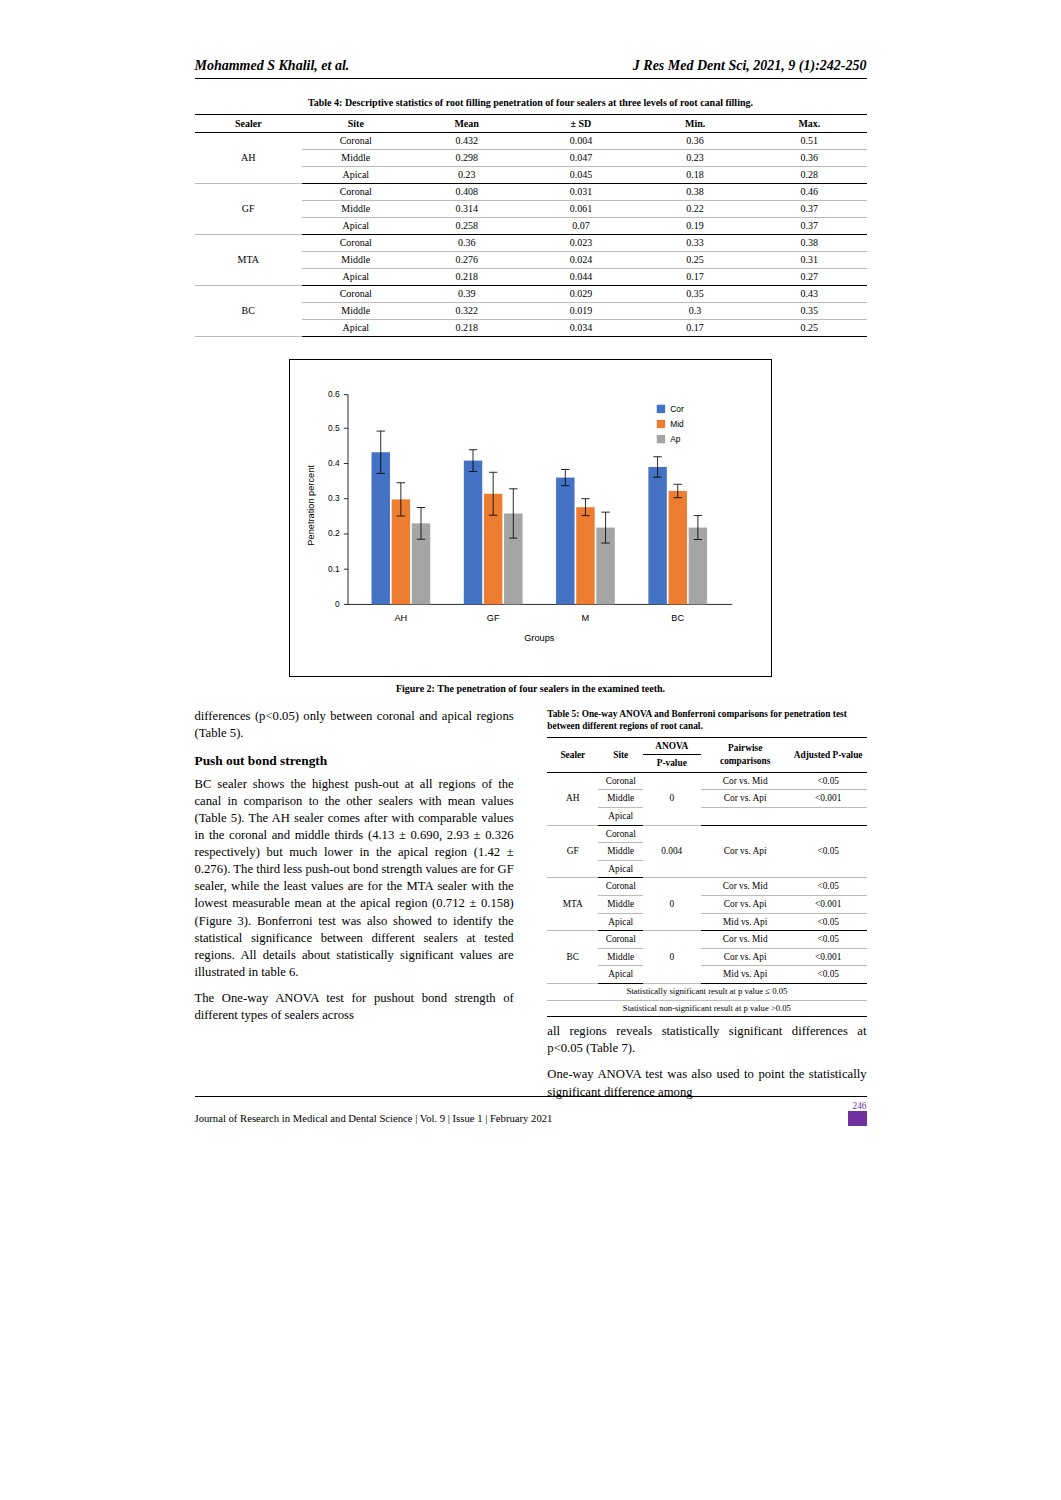Mohammed S Khalil, et al.
J Res Med Dent Sci, 2021, 9 (1):242-250
Table 4: Descriptive statistics of root filling penetration of four sealers at three levels of root canal filling.
| Sealer | Site | Mean | ± SD | Min. | Max. |
| --- | --- | --- | --- | --- | --- |
| AH | Coronal | 0.432 | 0.004 | 0.36 | 0.51 |
| Middle | 0.298 | 0.047 | 0.23 | 0.36 |
| Apical | 0.23 | 0.045 | 0.18 | 0.28 |
| GF | Coronal | 0.408 | 0.031 | 0.38 | 0.46 |
| Middle | 0.314 | 0.061 | 0.22 | 0.37 |
| Apical | 0.258 | 0.07 | 0.19 | 0.37 |
| MTA | Coronal | 0.36 | 0.023 | 0.33 | 0.38 |
| Middle | 0.276 | 0.024 | 0.25 | 0.31 |
| Apical | 0.218 | 0.044 | 0.17 | 0.27 |
| BC | Coronal | 0.39 | 0.029 | 0.35 | 0.43 |
| Middle | 0.322 | 0.019 | 0.3 | 0.35 |
| Apical | 0.218 | 0.034 | 0.17 | 0.25 |
0 0.1 0.2 0.3 0.4 0.5 0.6 Penetration percent Cor Mid Ap AH GF M BC Groups
Figure 2: The penetration of four sealers in the examined teeth.
differences (p<0.05) only between coronal and apical regions (Table 5).
Push out bond strength
BC sealer shows the highest push-out at all regions of the canal in comparison to the other sealers with mean values (Table 5). The AH sealer comes after with comparable values in the coronal and middle thirds (4.13 ± 0.690, 2.93 ± 0.326 respectively) but much lower in the apical region (1.42 ± 0.276). The third less push-out bond strength values are for GF sealer, while the least values are for the MTA sealer with the lowest measurable mean at the apical region (0.712 ± 0.158) (Figure 3). Bonferroni test was also showed to identify the statistical significance between different sealers at tested regions. All details about statistically significant values are illustrated in table 6.
The One-way ANOVA test for pushout bond strength of different types of sealers across
Table 5: One-way ANOVA and Bonferroni comparisons for penetration test between different regions of root canal.
| Sealer | Site | ANOVA | Pairwise comparisons | Adjusted P-value |
| --- | --- | --- | --- | --- |
| P-value |
| AH | Coronal | 0 | Cor vs. Mid | <0.05 |
| Middle | Cor vs. Api | <0.001 |
| Apical | | |
| GF | Coronal | 0.004 | Cor vs. Api | <0.05 |
| Middle |
| Apical |
| MTA | Coronal | 0 | Cor vs. Mid | <0.05 |
| Middle | Cor vs. Api | <0.001 |
| Apical | Mid vs. Api | <0.05 |
| BC | Coronal | 0 | Cor vs. Mid | <0.05 |
| Middle | Cor vs. Api | <0.001 |
| Apical | Mid vs. Api | <0.05 |
| Statistically significant result at p value ≤ 0.05 |
| Statistical non-significant result at p value >0.05 |
all regions reveals statistically significant differences at p<0.05 (Table 7).
One-way ANOVA test was also used to point the statistically significant difference among
Journal of Research in Medical and Dental Science | Vol. 9 | Issue 1 | February 2021
246